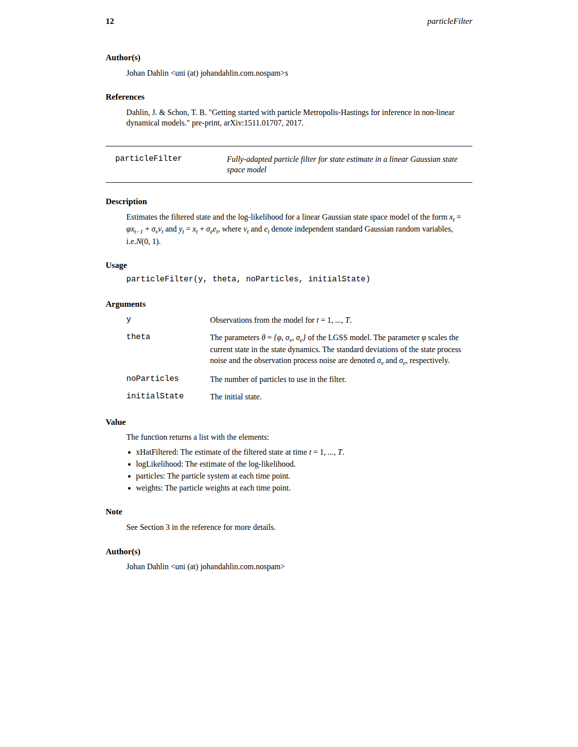12 particleFilter
Author(s)
Johan Dahlin <uni (at) johandahlin.com.nospam>s
References
Dahlin, J. & Schon, T. B. "Getting started with particle Metropolis-Hastings for inference in non-linear dynamical models." pre-print, arXiv:1511.01707, 2017.
particleFilter
Fully-adapted particle filter for state estimate in a linear Gaussian state space model
Description
Estimates the filtered state and the log-likelihood for a linear Gaussian state space model of the form xt = φxt−1 + σvvt and yt = xt + σeet, where vt and et denote independent standard Gaussian random variables, i.e.N(0, 1).
Usage
particleFilter(y, theta, noParticles, initialState)
Arguments
y
Observations from the model for t = 1, ..., T.
theta
The parameters θ = {φ, σv, σe} of the LGSS model. The parameter φ scales the current state in the state dynamics. The standard deviations of the state process noise and the observation process noise are denoted σv and σe, respectively.
noParticles
The number of particles to use in the filter.
initialState
The initial state.
Value
The function returns a list with the elements:
xHatFiltered: The estimate of the filtered state at time t = 1, ..., T.
logLikelihood: The estimate of the log-likelihood.
particles: The particle system at each time point.
weights: The particle weights at each time point.
Note
See Section 3 in the reference for more details.
Author(s)
Johan Dahlin <uni (at) johandahlin.com.nospam>